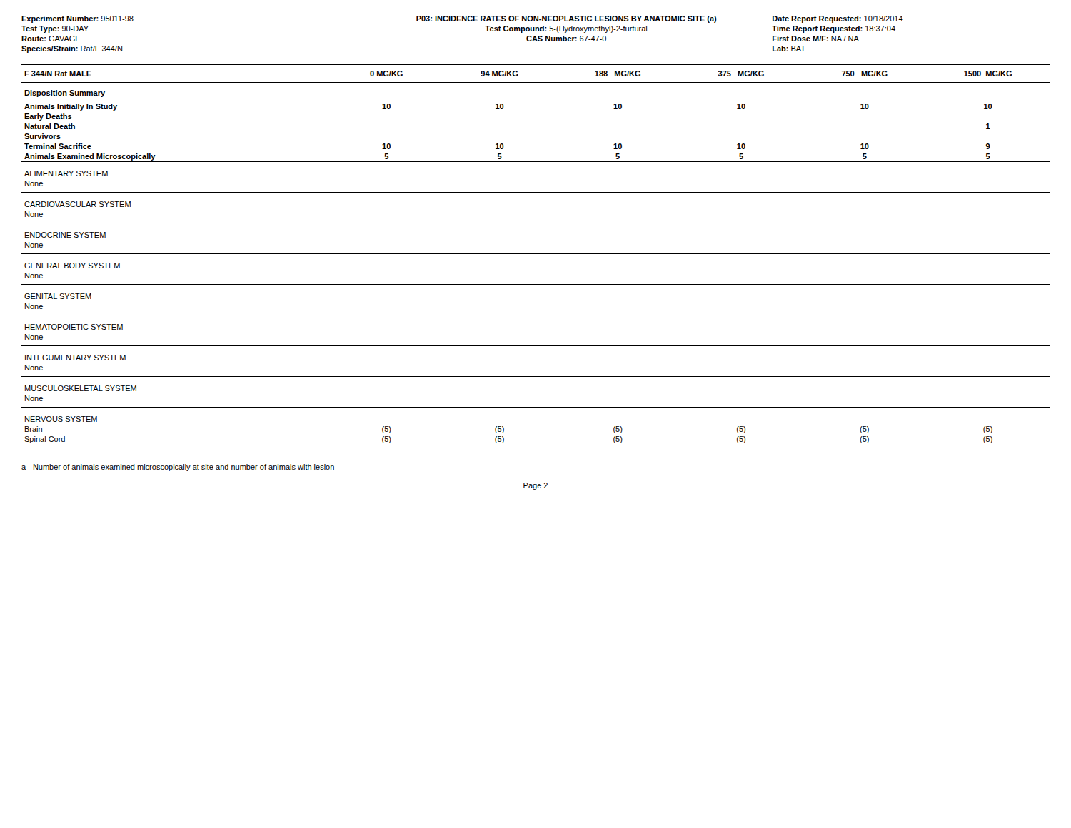| Experiment Number: 95011-98 | P03: INCIDENCE RATES OF NON-NEOPLASTIC LESIONS BY ANATOMIC SITE (a) | Date Report Requested: 10/18/2014 |
| Test Type: 90-DAY | Test Compound: 5-(Hydroxymethyl)-2-furfural | Time Report Requested: 18:37:04 |
| Route: GAVAGE | CAS Number: 67-47-0 | First Dose M/F: NA / NA |
| Species/Strain: Rat/F 344/N | | Lab: BAT |
| F 344/N Rat MALE | 0 MG/KG | 94 MG/KG | 188 MG/KG | 375 MG/KG | 750 MG/KG | 1500 MG/KG |
| Disposition Summary | |
| Animals Initially In Study | 10 | 10 | 10 | 10 | 10 | 10 |
| Early Deaths | |
| Natural Death | | | | | | 1 |
| Survivors | |
| Terminal Sacrifice | 10 | 10 | 10 | 10 | 10 | 9 |
| Animals Examined Microscopically | 5 | 5 | 5 | 5 | 5 | 5 |
| ALIMENTARY SYSTEM | |
| None | |
| CARDIOVASCULAR SYSTEM | |
| None | |
| ENDOCRINE SYSTEM | |
| None | |
| GENERAL BODY SYSTEM | |
| None | |
| GENITAL SYSTEM | |
| None | |
| HEMATOPOIETIC SYSTEM | |
| None | |
| INTEGUMENTARY SYSTEM | |
| None | |
| MUSCULOSKELETAL SYSTEM | |
| None | |
| NERVOUS SYSTEM | |
| Brain | (5) | (5) | (5) | (5) | (5) | (5) |
| Spinal Cord | (5) | (5) | (5) | (5) | (5) | (5) |
a - Number of animals examined microscopically at site and number of animals with lesion
Page 2